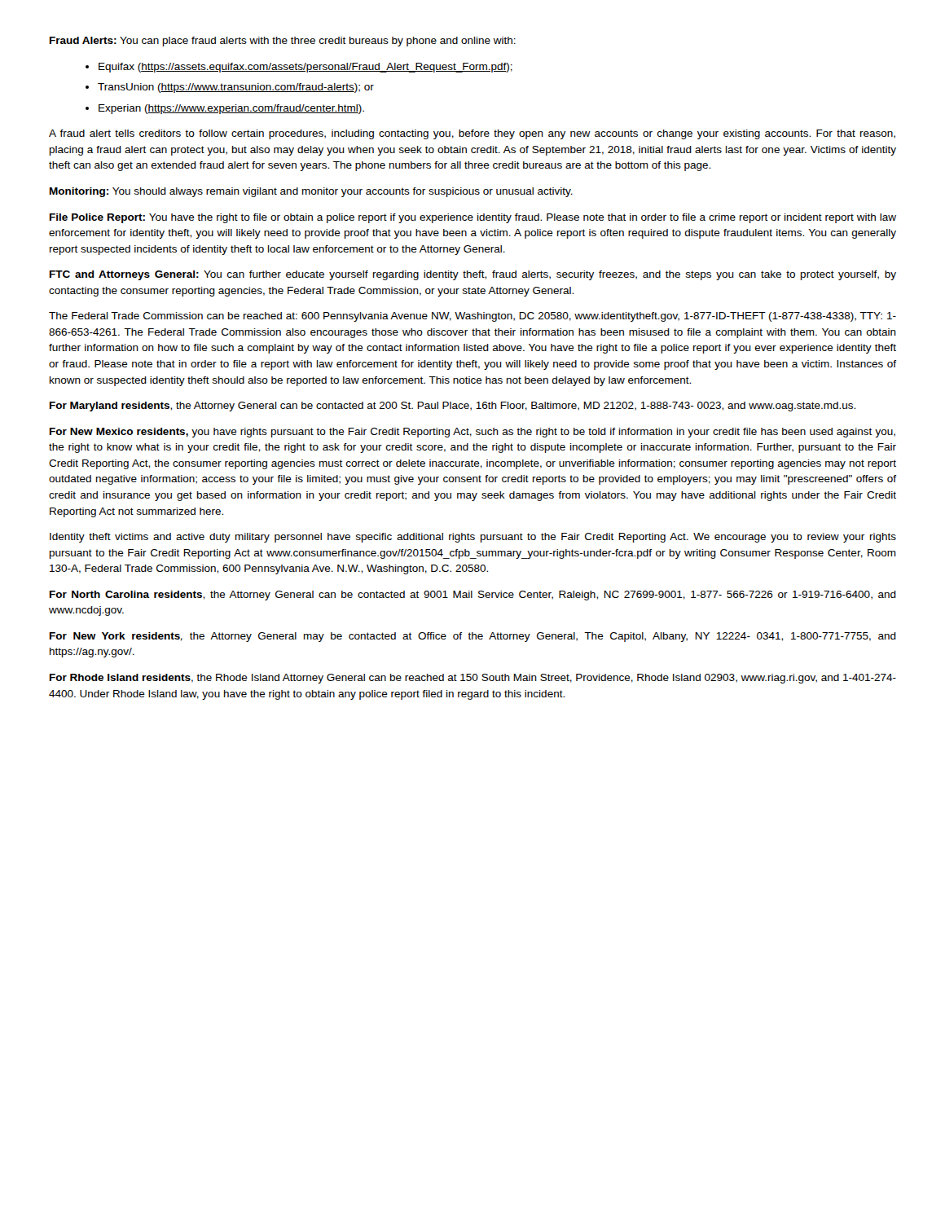Fraud Alerts: You can place fraud alerts with the three credit bureaus by phone and online with:
Equifax (https://assets.equifax.com/assets/personal/Fraud_Alert_Request_Form.pdf);
TransUnion (https://www.transunion.com/fraud-alerts); or
Experian (https://www.experian.com/fraud/center.html).
A fraud alert tells creditors to follow certain procedures, including contacting you, before they open any new accounts or change your existing accounts. For that reason, placing a fraud alert can protect you, but also may delay you when you seek to obtain credit. As of September 21, 2018, initial fraud alerts last for one year. Victims of identity theft can also get an extended fraud alert for seven years. The phone numbers for all three credit bureaus are at the bottom of this page.
Monitoring: You should always remain vigilant and monitor your accounts for suspicious or unusual activity.
File Police Report: You have the right to file or obtain a police report if you experience identity fraud. Please note that in order to file a crime report or incident report with law enforcement for identity theft, you will likely need to provide proof that you have been a victim. A police report is often required to dispute fraudulent items. You can generally report suspected incidents of identity theft to local law enforcement or to the Attorney General.
FTC and Attorneys General: You can further educate yourself regarding identity theft, fraud alerts, security freezes, and the steps you can take to protect yourself, by contacting the consumer reporting agencies, the Federal Trade Commission, or your state Attorney General.
The Federal Trade Commission can be reached at: 600 Pennsylvania Avenue NW, Washington, DC 20580, www.identitytheft.gov, 1-877-ID-THEFT (1-877-438-4338), TTY: 1-866-653-4261. The Federal Trade Commission also encourages those who discover that their information has been misused to file a complaint with them. You can obtain further information on how to file such a complaint by way of the contact information listed above. You have the right to file a police report if you ever experience identity theft or fraud. Please note that in order to file a report with law enforcement for identity theft, you will likely need to provide some proof that you have been a victim. Instances of known or suspected identity theft should also be reported to law enforcement. This notice has not been delayed by law enforcement.
For Maryland residents, the Attorney General can be contacted at 200 St. Paul Place, 16th Floor, Baltimore, MD 21202, 1-888-743- 0023, and www.oag.state.md.us.
For New Mexico residents, you have rights pursuant to the Fair Credit Reporting Act, such as the right to be told if information in your credit file has been used against you, the right to know what is in your credit file, the right to ask for your credit score, and the right to dispute incomplete or inaccurate information. Further, pursuant to the Fair Credit Reporting Act, the consumer reporting agencies must correct or delete inaccurate, incomplete, or unverifiable information; consumer reporting agencies may not report outdated negative information; access to your file is limited; you must give your consent for credit reports to be provided to employers; you may limit "prescreened" offers of credit and insurance you get based on information in your credit report; and you may seek damages from violators. You may have additional rights under the Fair Credit Reporting Act not summarized here.
Identity theft victims and active duty military personnel have specific additional rights pursuant to the Fair Credit Reporting Act. We encourage you to review your rights pursuant to the Fair Credit Reporting Act at www.consumerfinance.gov/f/201504_cfpb_summary_your-rights-under-fcra.pdf or by writing Consumer Response Center, Room 130-A, Federal Trade Commission, 600 Pennsylvania Ave. N.W., Washington, D.C. 20580.
For North Carolina residents, the Attorney General can be contacted at 9001 Mail Service Center, Raleigh, NC 27699-9001, 1-877- 566-7226 or 1-919-716-6400, and www.ncdoj.gov.
For New York residents, the Attorney General may be contacted at Office of the Attorney General, The Capitol, Albany, NY 12224- 0341, 1-800-771-7755, and https://ag.ny.gov/.
For Rhode Island residents, the Rhode Island Attorney General can be reached at 150 South Main Street, Providence, Rhode Island 02903, www.riag.ri.gov, and 1-401-274-4400. Under Rhode Island law, you have the right to obtain any police report filed in regard to this incident.